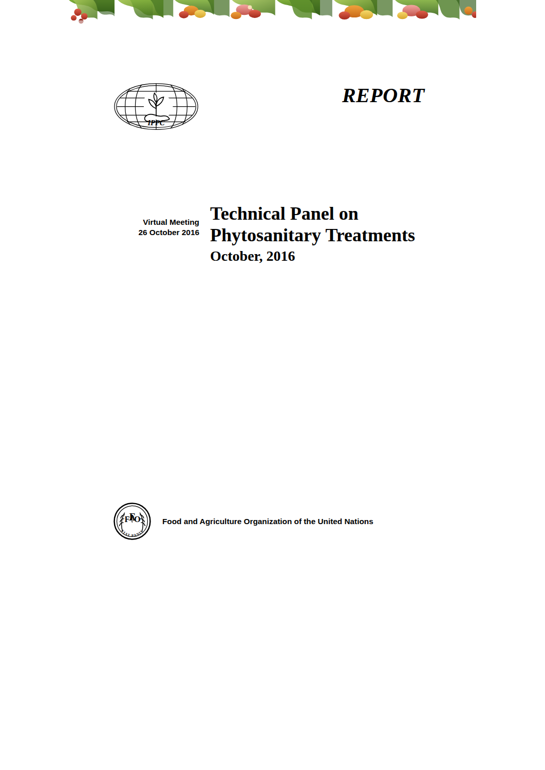IPPC
REPORT
Virtual Meeting
26 October 2016
Technical Panel on Phytosanitary Treatments October, 2016
F F A O FIAT PANIS
Food and Agriculture Organization of the United Nations